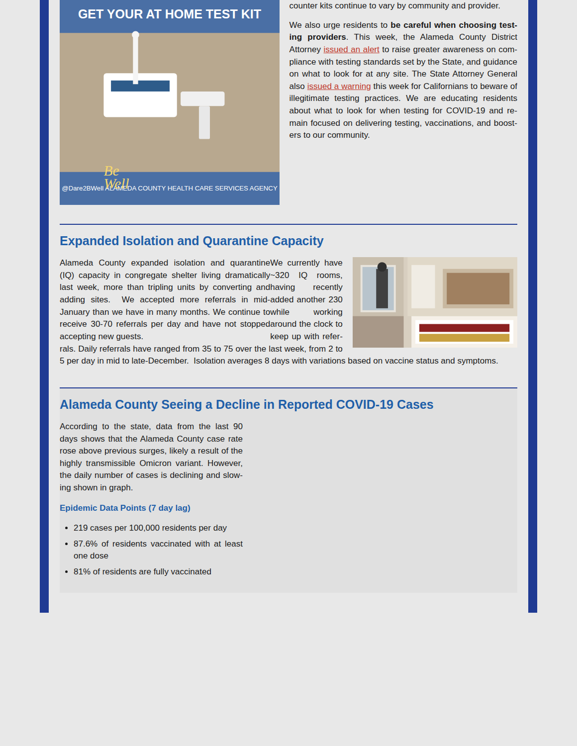counter kits continue to vary by community and provider.
We also urge residents to be careful when choosing testing providers. This week, the Alameda County District Attorney issued an alert to raise greater awareness on compliance with testing standards set by the State, and guidance on what to look for at any site. The State Attorney General also issued a warning this week for Californians to beware of illegitimate testing practices. We are educating residents about what to look for when testing for COVID-19 and remain focused on delivering testing, vaccinations, and boosters to our community.
Expanded Isolation and Quarantine Capacity
Alameda County expanded isolation and quarantine (IQ) capacity in congregate shelter living dramatically last week, more than tripling units by converting and adding sites. We accepted more referrals in mid-January than we have in many months. We continue to receive 30-70 referrals per day and have not stopped accepting new guests.
We currently have ~320 IQ rooms, having recently added another 230 while working around the clock to keep up with referrals. Daily referrals have ranged from 35 to 75 over the last week, from 2 to 5 per day in mid to late-December. Isolation averages 8 days with variations based on vaccine status and symptoms.
Alameda County Seeing a Decline in Reported COVID-19 Cases
According to the state, data from the last 90 days shows that the Alameda County case rate rose above previous surges, likely a result of the highly transmissible Omicron variant. However, the daily number of cases is declining and slowing shown in graph.
Epidemic Data Points (7 day lag)
219 cases per 100,000 residents per day
87.6% of residents vaccinated with at least one dose
81% of residents are fully vaccinated